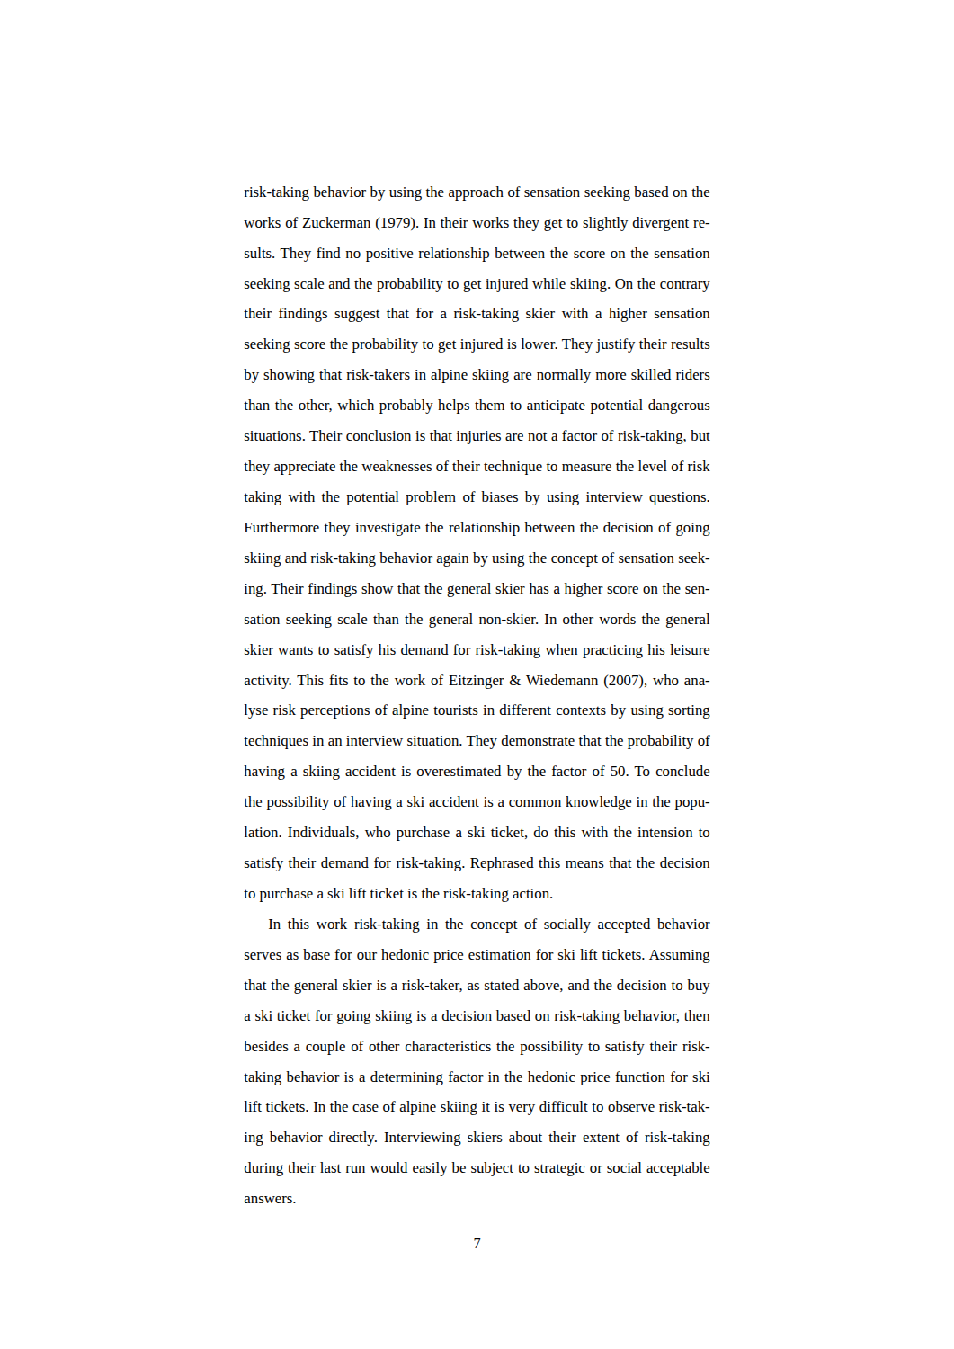risk-taking behavior by using the approach of sensation seeking based on the works of Zuckerman (1979). In their works they get to slightly divergent results. They find no positive relationship between the score on the sensation seeking scale and the probability to get injured while skiing. On the contrary their findings suggest that for a risk-taking skier with a higher sensation seeking score the probability to get injured is lower. They justify their results by showing that risk-takers in alpine skiing are normally more skilled riders than the other, which probably helps them to anticipate potential dangerous situations. Their conclusion is that injuries are not a factor of risk-taking, but they appreciate the weaknesses of their technique to measure the level of risk taking with the potential problem of biases by using interview questions. Furthermore they investigate the relationship between the decision of going skiing and risk-taking behavior again by using the concept of sensation seeking. Their findings show that the general skier has a higher score on the sensation seeking scale than the general non-skier. In other words the general skier wants to satisfy his demand for risk-taking when practicing his leisure activity. This fits to the work of Eitzinger & Wiedemann (2007), who analyse risk perceptions of alpine tourists in different contexts by using sorting techniques in an interview situation. They demonstrate that the probability of having a skiing accident is overestimated by the factor of 50. To conclude the possibility of having a ski accident is a common knowledge in the population. Individuals, who purchase a ski ticket, do this with the intension to satisfy their demand for risk-taking. Rephrased this means that the decision to purchase a ski lift ticket is the risk-taking action.
In this work risk-taking in the concept of socially accepted behavior serves as base for our hedonic price estimation for ski lift tickets. Assuming that the general skier is a risk-taker, as stated above, and the decision to buy a ski ticket for going skiing is a decision based on risk-taking behavior, then besides a couple of other characteristics the possibility to satisfy their risk-taking behavior is a determining factor in the hedonic price function for ski lift tickets. In the case of alpine skiing it is very difficult to observe risk-taking behavior directly. Interviewing skiers about their extent of risk-taking during their last run would easily be subject to strategic or social acceptable answers.
7